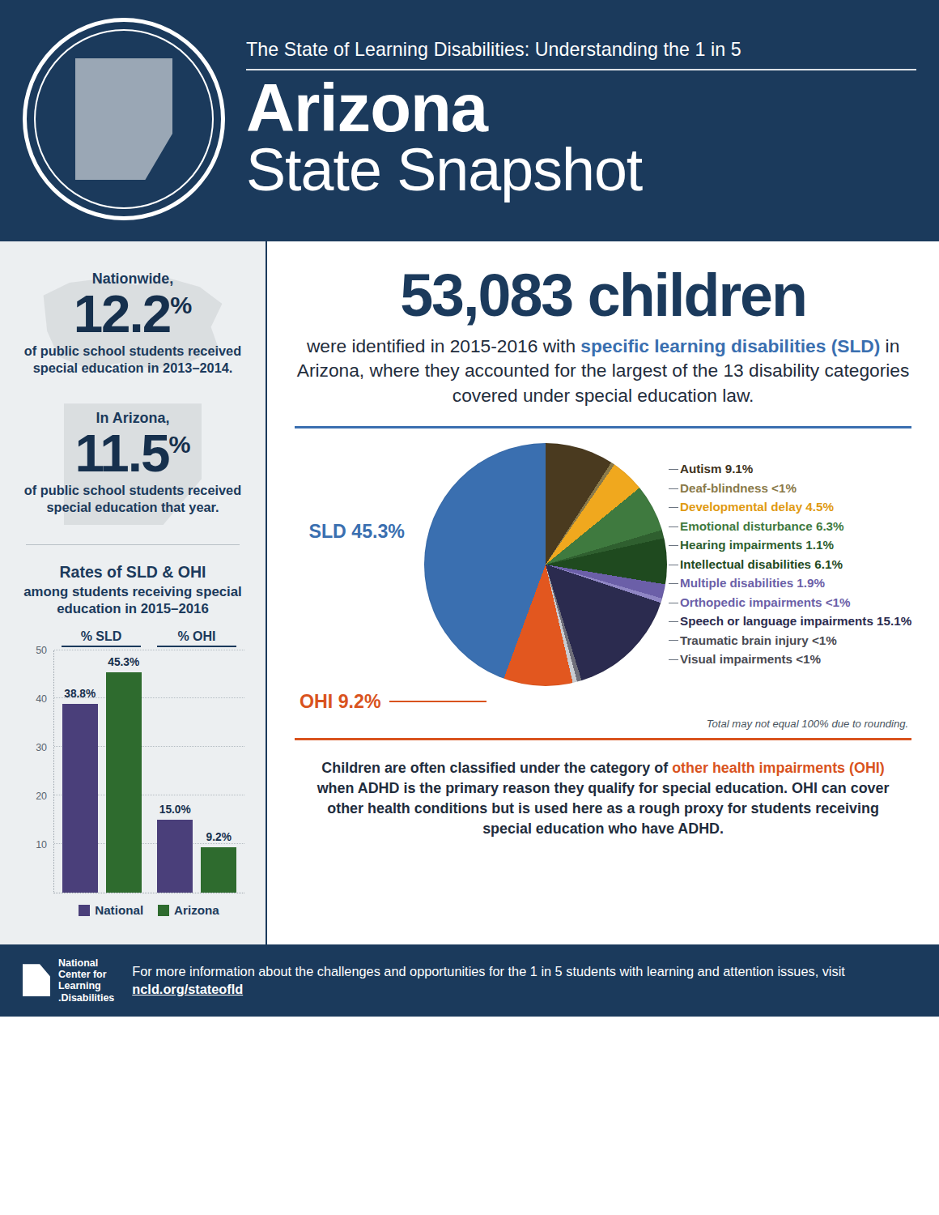The State of Learning Disabilities: Understanding the 1 in 5
Arizona State Snapshot
Nationwide,
12.2%
of public school students received special education in 2013–2014.
In Arizona,
11.5%
of public school students received special education that year.
Rates of SLD & OHI
among students receiving special education in 2015–2016
% SLD % OHI
50 40 30 20 10
38.8%
45.3%
15.0%
9.2%
National Arizona
53,083 children
were identified in 2015-2016 with specific learning disabilities (SLD) in Arizona, where they accounted for the largest of the 13 disability categories covered under special education law.
SLD 45.3%
Autism 9.1%
Deaf-blindness <1%
Developmental delay 4.5%
Emotional disturbance 6.3%
Hearing impairments 1.1%
Intellectual disabilities 6.1%
Multiple disabilities 1.9%
Orthopedic impairments <1%
Speech or language impairments 15.1%
Traumatic brain injury <1%
Visual impairments <1%
OHI 9.2%
Total may not equal 100% due to rounding.
Children are often classified under the category of other health impairments (OHI) when ADHD is the primary reason they qualify for special education. OHI can cover other health conditions but is used here as a rough proxy for students receiving special education who have ADHD.
National
Center for
Learning
. Disabilities
For more information about the challenges and opportunities for the 1 in 5 students with learning and attention issues, visit ncld.org/stateofld